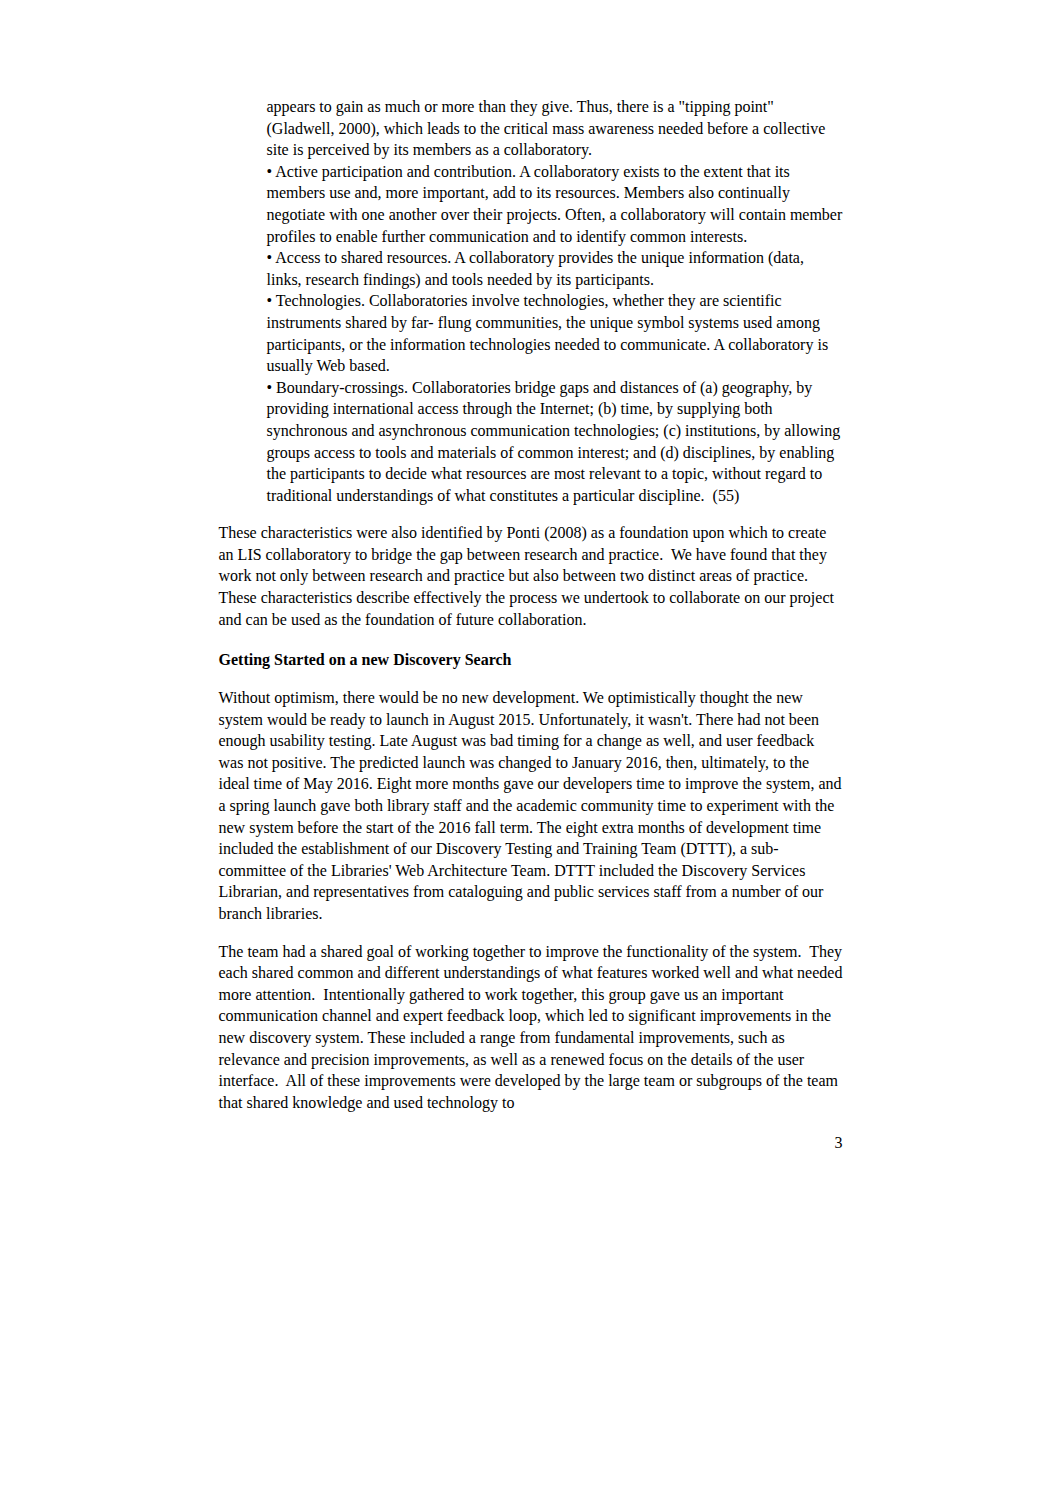appears to gain as much or more than they give. Thus, there is a "tipping point" (Gladwell, 2000), which leads to the critical mass awareness needed before a collective site is perceived by its members as a collaboratory.
• Active participation and contribution. A collaboratory exists to the extent that its members use and, more important, add to its resources. Members also continually negotiate with one another over their projects. Often, a collaboratory will contain member profiles to enable further communication and to identify common interests.
• Access to shared resources. A collaboratory provides the unique information (data, links, research findings) and tools needed by its participants.
• Technologies. Collaboratories involve technologies, whether they are scientific instruments shared by far- flung communities, the unique symbol systems used among participants, or the information technologies needed to communicate. A collaboratory is usually Web based.
• Boundary-crossings. Collaboratories bridge gaps and distances of (a) geography, by providing international access through the Internet; (b) time, by supplying both synchronous and asynchronous communication technologies; (c) institutions, by allowing groups access to tools and materials of common interest; and (d) disciplines, by enabling the participants to decide what resources are most relevant to a topic, without regard to traditional understandings of what constitutes a particular discipline. (55)
These characteristics were also identified by Ponti (2008) as a foundation upon which to create an LIS collaboratory to bridge the gap between research and practice. We have found that they work not only between research and practice but also between two distinct areas of practice. These characteristics describe effectively the process we undertook to collaborate on our project and can be used as the foundation of future collaboration.
Getting Started on a new Discovery Search
Without optimism, there would be no new development. We optimistically thought the new system would be ready to launch in August 2015. Unfortunately, it wasn't. There had not been enough usability testing. Late August was bad timing for a change as well, and user feedback was not positive. The predicted launch was changed to January 2016, then, ultimately, to the ideal time of May 2016. Eight more months gave our developers time to improve the system, and a spring launch gave both library staff and the academic community time to experiment with the new system before the start of the 2016 fall term. The eight extra months of development time included the establishment of our Discovery Testing and Training Team (DTTT), a sub-committee of the Libraries' Web Architecture Team. DTTT included the Discovery Services Librarian, and representatives from cataloguing and public services staff from a number of our branch libraries.
The team had a shared goal of working together to improve the functionality of the system. They each shared common and different understandings of what features worked well and what needed more attention. Intentionally gathered to work together, this group gave us an important communication channel and expert feedback loop, which led to significant improvements in the new discovery system. These included a range from fundamental improvements, such as relevance and precision improvements, as well as a renewed focus on the details of the user interface. All of these improvements were developed by the large team or subgroups of the team that shared knowledge and used technology to
3